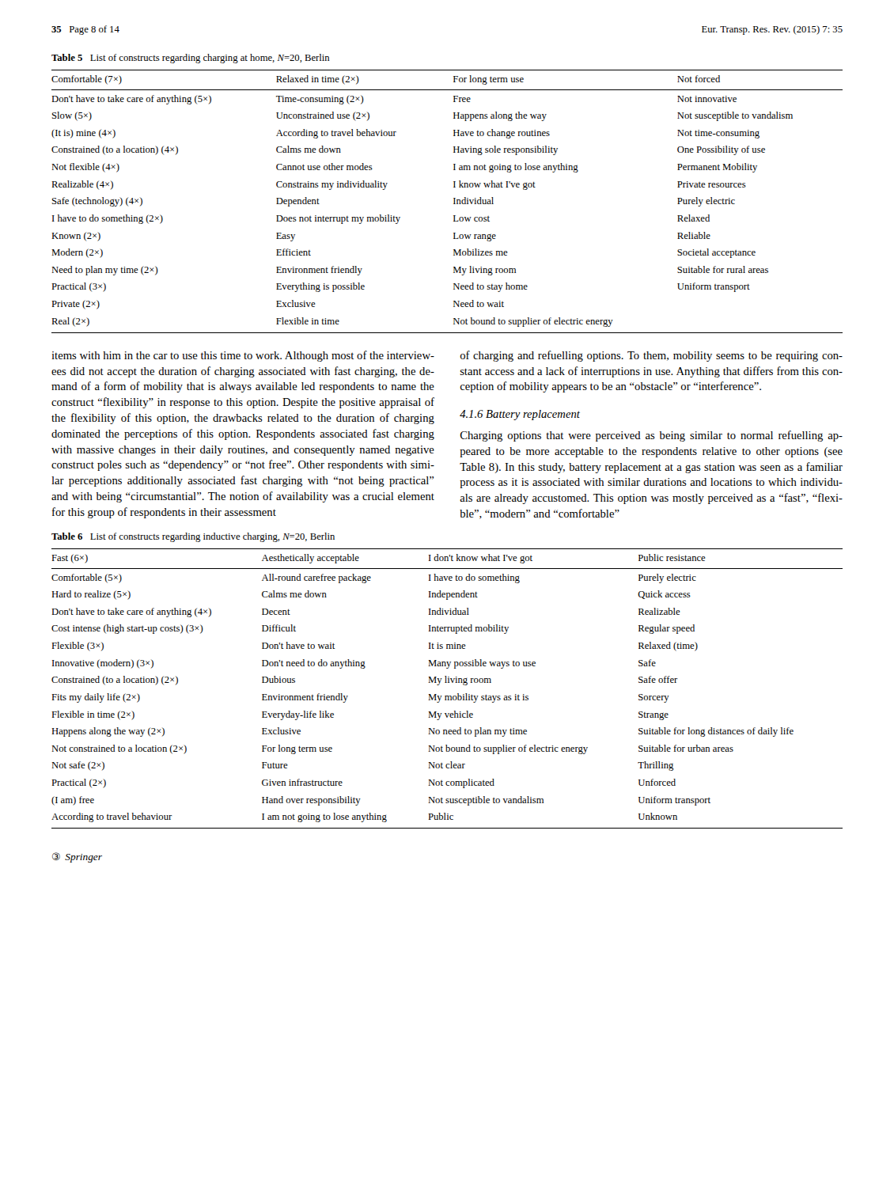35 Page 8 of 14
Eur. Transp. Res. Rev. (2015) 7: 35
Table 5 List of constructs regarding charging at home, N =20, Berlin
| Comfortable (7×) | Relaxed in time (2×) | For long term use | Not forced |
| --- | --- | --- | --- |
| Don't have to take care of anything (5×) | Time-consuming (2×) | Free | Not innovative |
| Slow (5×) | Unconstrained use (2×) | Happens along the way | Not susceptible to vandalism |
| (It is) mine (4×) | According to travel behaviour | Have to change routines | Not time-consuming |
| Constrained (to a location) (4×) | Calms me down | Having sole responsibility | One Possibility of use |
| Not flexible (4×) | Cannot use other modes | I am not going to lose anything | Permanent Mobility |
| Realizable (4×) | Constrains my individuality | I know what I've got | Private resources |
| Safe (technology) (4×) | Dependent | Individual | Purely electric |
| I have to do something (2×) | Does not interrupt my mobility | Low cost | Relaxed |
| Known (2×) | Easy | Low range | Reliable |
| Modern (2×) | Efficient | Mobilizes me | Societal acceptance |
| Need to plan my time (2×) | Environment friendly | My living room | Suitable for rural areas |
| Practical (3×) | Everything is possible | Need to stay home | Uniform transport |
| Private (2×) | Exclusive | Need to wait | |
| Real (2×) | Flexible in time | Not bound to supplier of electric energy | |
items with him in the car to use this time to work. Although most of the interviewees did not accept the duration of charging associated with fast charging, the demand of a form of mobility that is always available led respondents to name the construct “flexibility” in response to this option. Despite the positive appraisal of the flexibility of this option, the drawbacks related to the duration of charging dominated the perceptions of this option. Respondents associated fast charging with massive changes in their daily routines, and consequently named negative construct poles such as “dependency” or “not free”. Other respondents with similar perceptions additionally associated fast charging with “not being practical” and with being “circumstantial”. The notion of availability was a crucial element for this group of respondents in their assessment
of charging and refuelling options. To them, mobility seems to be requiring constant access and a lack of interruptions in use. Anything that differs from this conception of mobility appears to be an “obstacle” or “interference”.
4.1.6 Battery replacement
Charging options that were perceived as being similar to normal refuelling appeared to be more acceptable to the respondents relative to other options (see Table 8). In this study, battery replacement at a gas station was seen as a familiar process as it is associated with similar durations and locations to which individuals are already accustomed. This option was mostly perceived as a “fast”, “flexible”, “modern” and “comfortable”
Table 6 List of constructs regarding inductive charging, N =20, Berlin
| Fast (6×) | Aesthetically acceptable | I don't know what I've got | Public resistance |
| --- | --- | --- | --- |
| Comfortable (5×) | All-round carefree package | I have to do something | Purely electric |
| Hard to realize (5×) | Calms me down | Independent | Quick access |
| Don't have to take care of anything (4×) | Decent | Individual | Realizable |
| Cost intense (high start-up costs) (3×) | Difficult | Interrupted mobility | Regular speed |
| Flexible (3×) | Don't have to wait | It is mine | Relaxed (time) |
| Innovative (modern) (3×) | Don't need to do anything | Many possible ways to use | Safe |
| Constrained (to a location) (2×) | Dubious | My living room | Safe offer |
| Fits my daily life (2×) | Environment friendly | My mobility stays as it is | Sorcery |
| Flexible in time (2×) | Everyday-life like | My vehicle | Strange |
| Happens along the way (2×) | Exclusive | No need to plan my time | Suitable for long distances of daily life |
| Not constrained to a location (2×) | For long term use | Not bound to supplier of electric energy | Suitable for urban areas |
| Not safe (2×) | Future | Not clear | Thrilling |
| Practical (2×) | Given infrastructure | Not complicated | Unforced |
| (I am) free | Hand over responsibility | Not susceptible to vandalism | Uniform transport |
| According to travel behaviour | I am not going to lose anything | Public | Unknown |
③ Springer